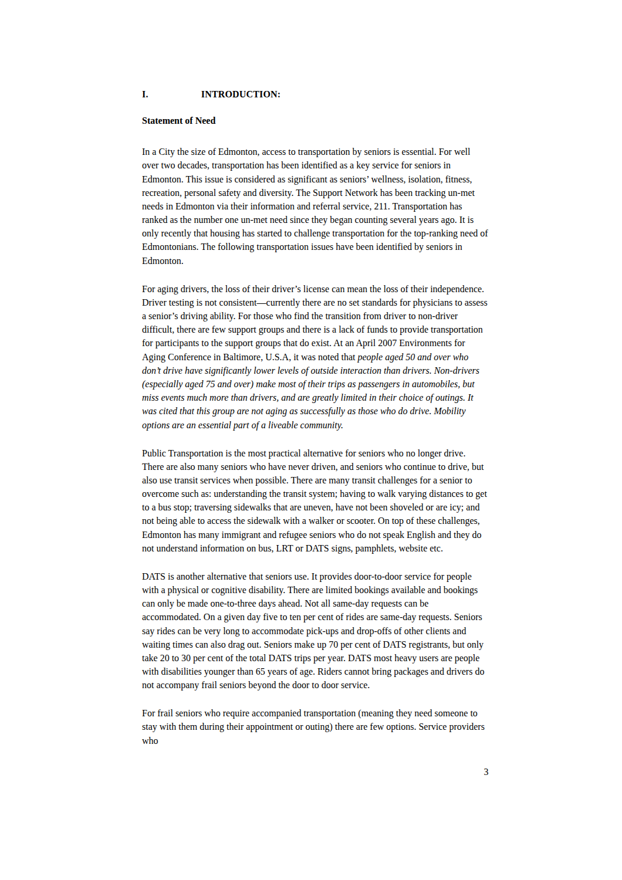I. INTRODUCTION:
Statement of Need
In a City the size of Edmonton, access to transportation by seniors is essential. For well over two decades, transportation has been identified as a key service for seniors in Edmonton. This issue is considered as significant as seniors’ wellness, isolation, fitness, recreation, personal safety and diversity. The Support Network has been tracking un-met needs in Edmonton via their information and referral service, 211. Transportation has ranked as the number one un-met need since they began counting several years ago. It is only recently that housing has started to challenge transportation for the top-ranking need of Edmontonians. The following transportation issues have been identified by seniors in Edmonton.
For aging drivers, the loss of their driver’s license can mean the loss of their independence. Driver testing is not consistent—currently there are no set standards for physicians to assess a senior’s driving ability. For those who find the transition from driver to non-driver difficult, there are few support groups and there is a lack of funds to provide transportation for participants to the support groups that do exist. At an April 2007 Environments for Aging Conference in Baltimore, U.S.A, it was noted that people aged 50 and over who don’t drive have significantly lower levels of outside interaction than drivers. Non-drivers (especially aged 75 and over) make most of their trips as passengers in automobiles, but miss events much more than drivers, and are greatly limited in their choice of outings. It was cited that this group are not aging as successfully as those who do drive. Mobility options are an essential part of a liveable community.
Public Transportation is the most practical alternative for seniors who no longer drive. There are also many seniors who have never driven, and seniors who continue to drive, but also use transit services when possible. There are many transit challenges for a senior to overcome such as: understanding the transit system; having to walk varying distances to get to a bus stop; traversing sidewalks that are uneven, have not been shoveled or are icy; and not being able to access the sidewalk with a walker or scooter. On top of these challenges, Edmonton has many immigrant and refugee seniors who do not speak English and they do not understand information on bus, LRT or DATS signs, pamphlets, website etc.
DATS is another alternative that seniors use. It provides door-to-door service for people with a physical or cognitive disability. There are limited bookings available and bookings can only be made one-to-three days ahead. Not all same-day requests can be accommodated. On a given day five to ten per cent of rides are same-day requests. Seniors say rides can be very long to accommodate pick-ups and drop-offs of other clients and waiting times can also drag out. Seniors make up 70 per cent of DATS registrants, but only take 20 to 30 per cent of the total DATS trips per year. DATS most heavy users are people with disabilities younger than 65 years of age. Riders cannot bring packages and drivers do not accompany frail seniors beyond the door to door service.
For frail seniors who require accompanied transportation (meaning they need someone to stay with them during their appointment or outing) there are few options. Service providers who
3